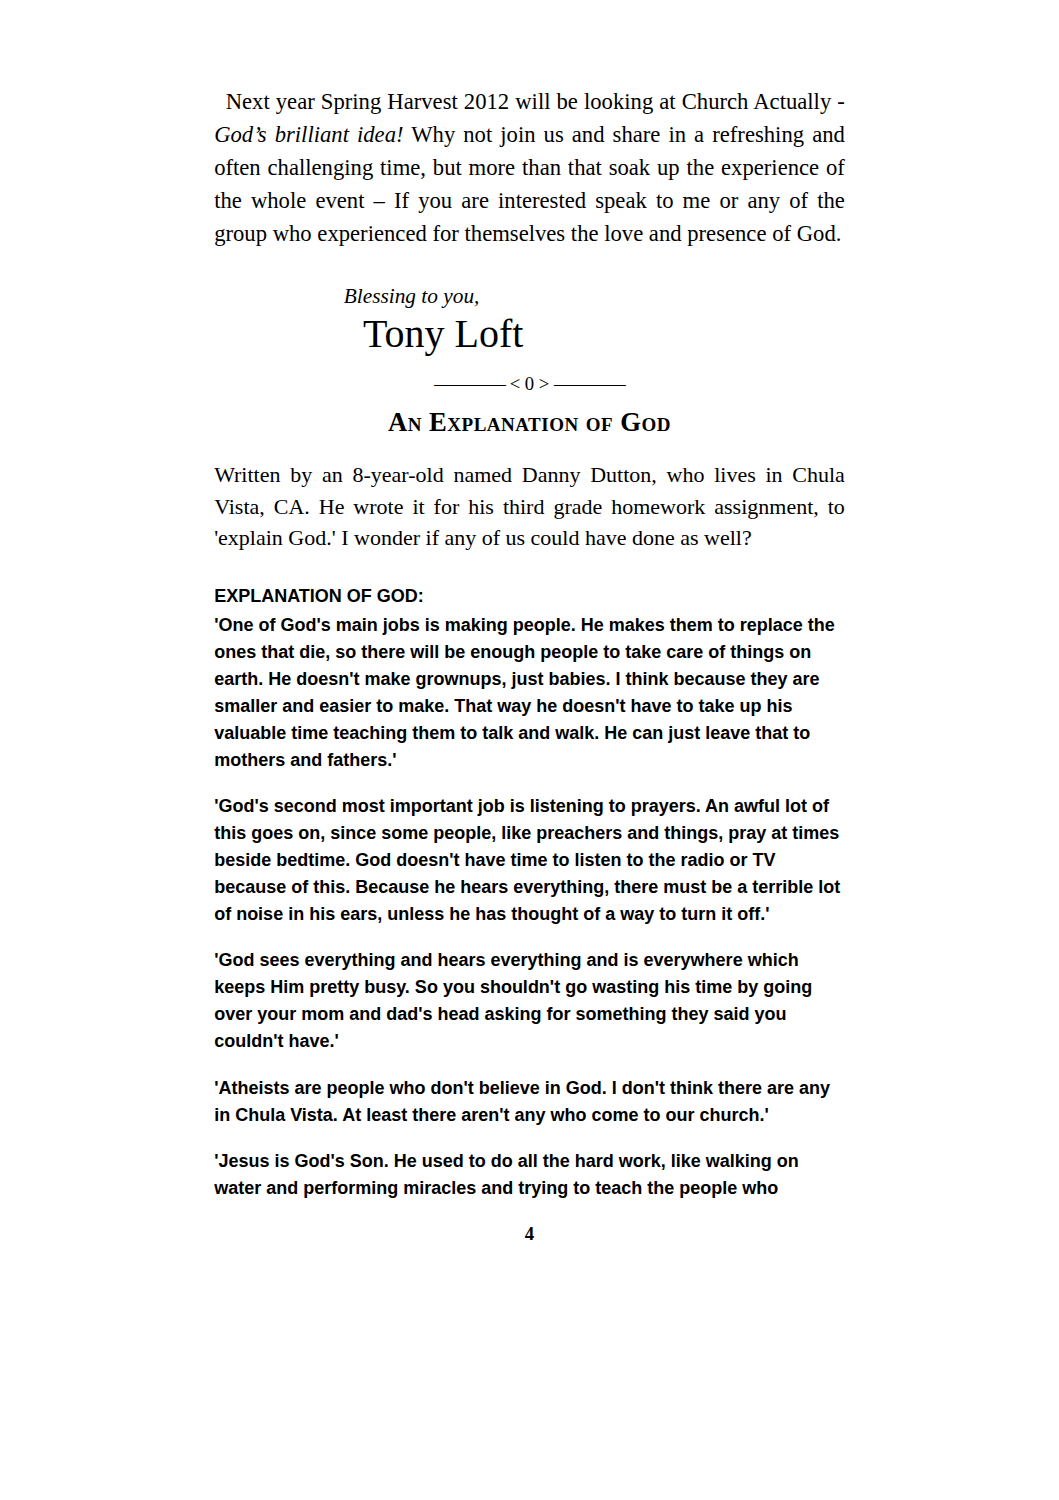Next year Spring Harvest 2012 will be looking at Church Actually - God’s brilliant idea! Why not join us and share in a refreshing and often challenging time, but more than that soak up the experience of the whole event – If you are interested speak to me or any of the group who experienced for themselves the love and presence of God.
Blessing to you,
Tony Loft
———— < 0 > ————
An Explanation of God
Written by an 8-year-old named Danny Dutton, who lives in Chula Vista, CA. He wrote it for his third grade homework assignment, to 'explain God.' I wonder if any of us could have done as well?
EXPLANATION OF GOD:
'One of God's main jobs is making people. He makes them to replace the ones that die, so there will be enough people to take care of things on earth. He doesn't make grownups, just babies. I think because they are smaller and easier to make. That way he doesn't have to take up his valuable time teaching them to talk and walk. He can just leave that to mothers and fathers.'
'God's second most important job is listening to prayers. An awful lot of this goes on, since some people, like preachers and things, pray at times beside bedtime. God doesn't have time to listen to the radio or TV because of this. Because he hears everything, there must be a terrible lot of noise in his ears, unless he has thought of a way to turn it off.'
'God sees everything and hears everything and is everywhere which keeps Him pretty busy. So you shouldn't go wasting his time by going over your mom and dad's head asking for something they said you couldn't have.'
'Atheists are people who don't believe in God. I don't think there are any in Chula Vista. At least there aren't any who come to our church.'
'Jesus is God's Son. He used to do all the hard work, like walking on water and performing miracles and trying to teach the people who
4